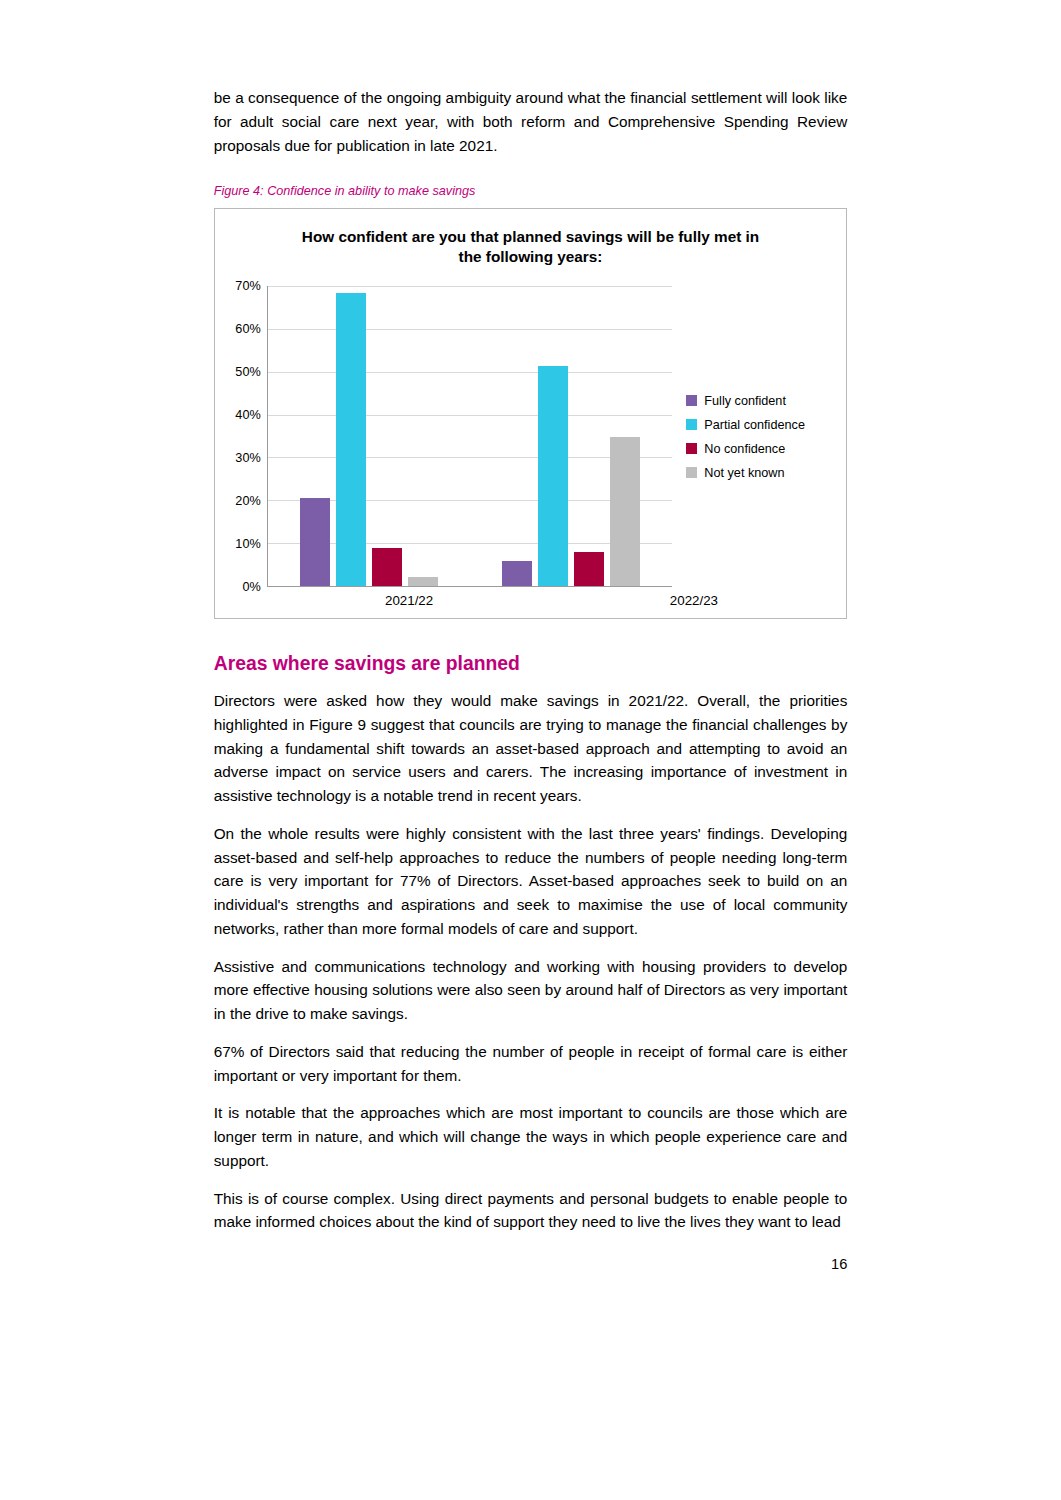be a consequence of the ongoing ambiguity around what the financial settlement will look like for adult social care next year, with both reform and Comprehensive Spending Review proposals due for publication in late 2021.
Figure 4: Confidence in ability to make savings
How confident are you that planned savings will be fully met in
the following years:
70% 60% 50% 40% 30% 20% 10% 0%
Fully confident
Partial confidence
No confidence
Not yet known
2021/22 2022/23
Areas where savings are planned
Directors were asked how they would make savings in 2021/22. Overall, the priorities highlighted in Figure 9 suggest that councils are trying to manage the financial challenges by making a fundamental shift towards an asset-based approach and attempting to avoid an adverse impact on service users and carers. The increasing importance of investment in assistive technology is a notable trend in recent years.
On the whole results were highly consistent with the last three years' findings. Developing asset-based and self-help approaches to reduce the numbers of people needing long-term care is very important for 77% of Directors. Asset-based approaches seek to build on an individual's strengths and aspirations and seek to maximise the use of local community networks, rather than more formal models of care and support.
Assistive and communications technology and working with housing providers to develop more effective housing solutions were also seen by around half of Directors as very important in the drive to make savings.
67% of Directors said that reducing the number of people in receipt of formal care is either important or very important for them.
It is notable that the approaches which are most important to councils are those which are longer term in nature, and which will change the ways in which people experience care and support.
This is of course complex. Using direct payments and personal budgets to enable people to make informed choices about the kind of support they need to live the lives they want to lead
16